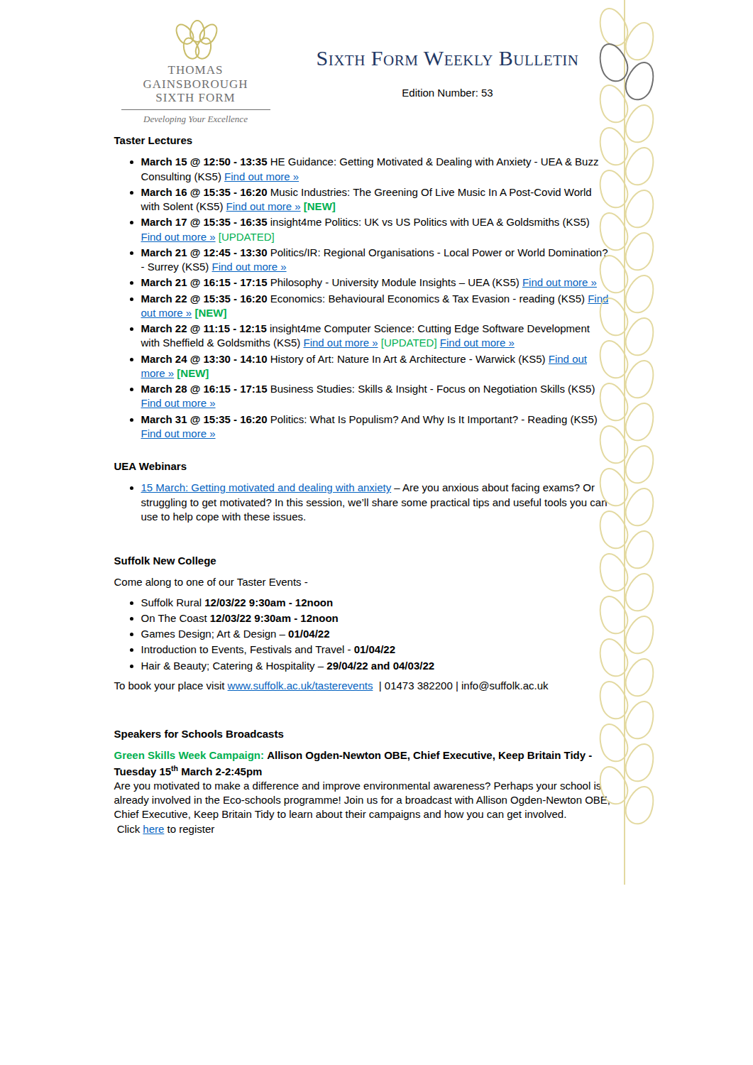Thomas
Gainsborough
Sixth Form
Developing Your Excellence
Sixth Form Weekly Bulletin
Edition Number: 53
Taster Lectures
March 15 @ 12:50 - 13:35 HE Guidance: Getting Motivated & Dealing with Anxiety - UEA & Buzz Consulting (KS5) Find out more »
March 16 @ 15:35 - 16:20 Music Industries: The Greening Of Live Music In A Post-Covid World with Solent (KS5) Find out more » [NEW]
March 17 @ 15:35 - 16:35 insight4me Politics: UK vs US Politics with UEA & Goldsmiths (KS5) Find out more » [UPDATED]
March 21 @ 12:45 - 13:30 Politics/IR: Regional Organisations - Local Power or World Domination? - Surrey (KS5) Find out more »
March 21 @ 16:15 - 17:15 Philosophy - University Module Insights – UEA (KS5) Find out more »
March 22 @ 15:35 - 16:20 Economics: Behavioural Economics & Tax Evasion - reading (KS5) Find out more » [NEW]
March 22 @ 11:15 - 12:15 insight4me Computer Science: Cutting Edge Software Development with Sheffield & Goldsmiths (KS5) Find out more » [UPDATED] Find out more »
March 24 @ 13:30 - 14:10 History of Art: Nature In Art & Architecture - Warwick (KS5) Find out more » [NEW]
March 28 @ 16:15 - 17:15 Business Studies: Skills & Insight - Focus on Negotiation Skills (KS5) Find out more »
March 31 @ 15:35 - 16:20 Politics: What Is Populism? And Why Is It Important? - Reading (KS5) Find out more »
UEA Webinars
15 March: Getting motivated and dealing with anxiety – Are you anxious about facing exams? Or struggling to get motivated? In this session, we’ll share some practical tips and useful tools you can use to help cope with these issues.
Suffolk New College
Come along to one of our Taster Events -
Suffolk Rural 12/03/22 9:30am - 12noon
On The Coast 12/03/22 9:30am - 12noon
Games Design; Art & Design – 01/04/22
Introduction to Events, Festivals and Travel - 01/04/22
Hair & Beauty; Catering & Hospitality – 29/04/22 and 04/03/22
To book your place visit www.suffolk.ac.uk/tasterevents | 01473 382200 | info@suffolk.ac.uk
Speakers for Schools Broadcasts
Green Skills Week Campaign: Allison Ogden-Newton OBE, Chief Executive, Keep Britain Tidy - Tuesday 15th March 2-2:45pm
Are you motivated to make a difference and improve environmental awareness? Perhaps your school is already involved in the Eco-schools programme! Join us for a broadcast with Allison Ogden-Newton OBE, Chief Executive, Keep Britain Tidy to learn about their campaigns and how you can get involved.
Click here to register